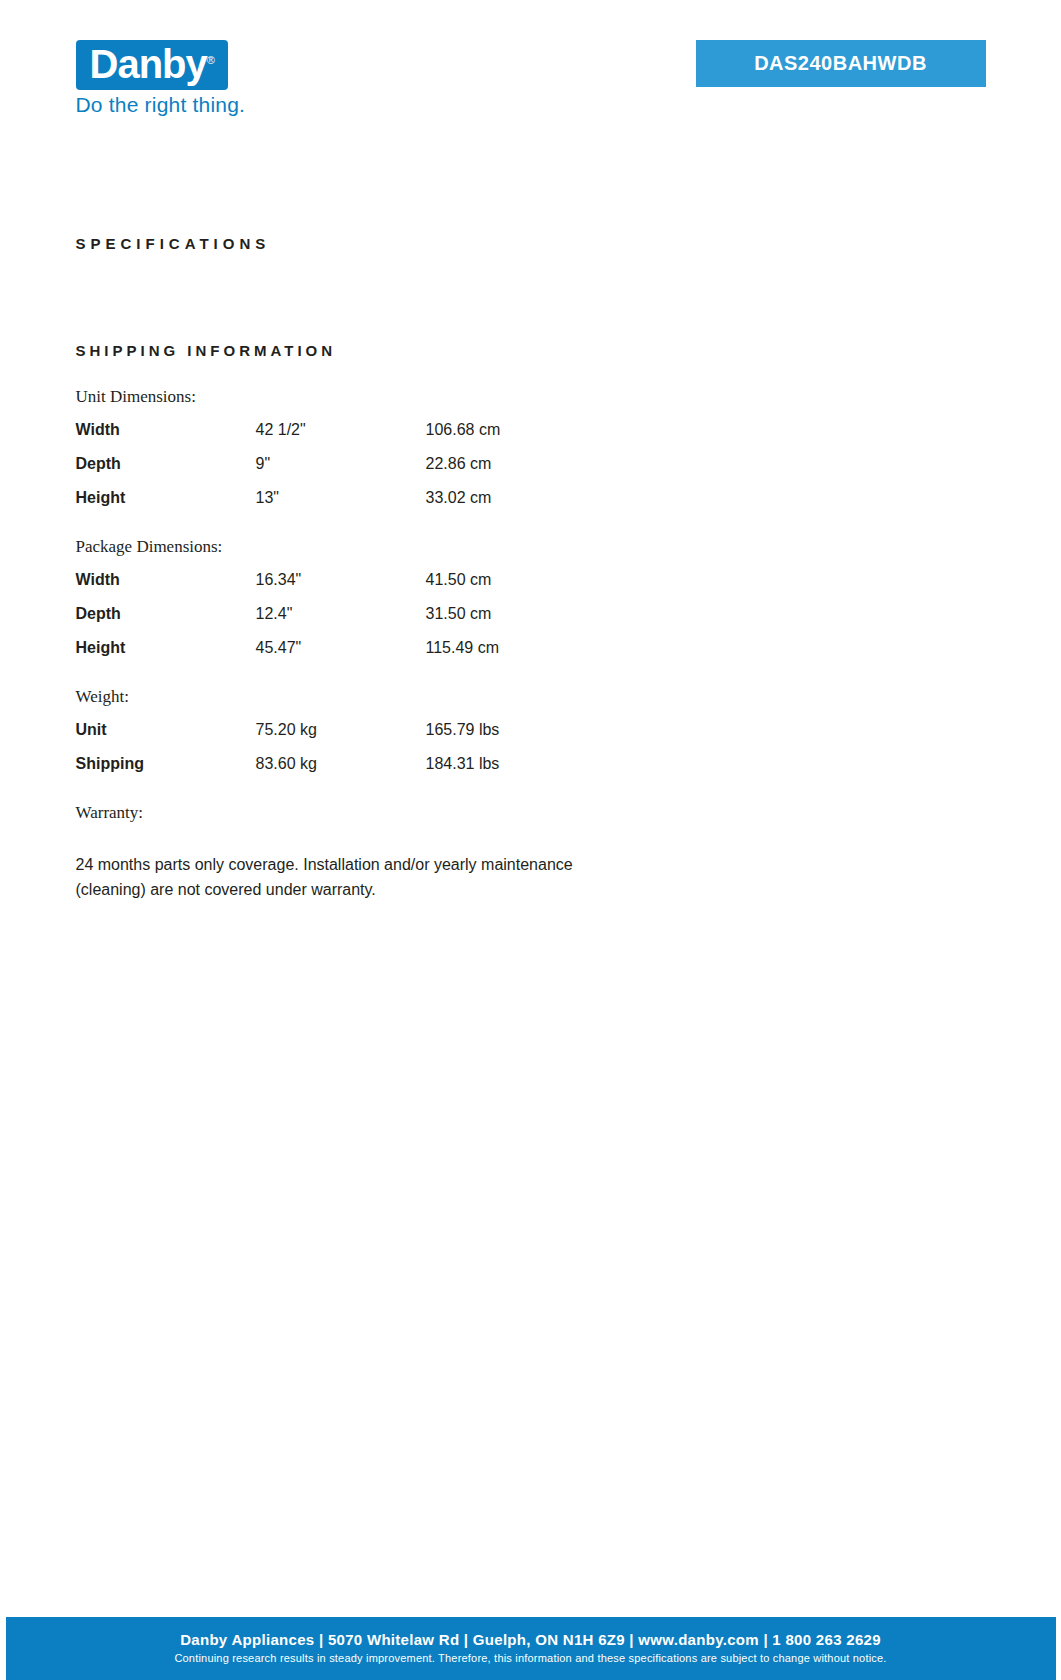Danby®
Do the right thing.
DAS240BAHWDB
Specifications
Shipping Information
Unit Dimensions:
| Width | 42 1/2" | 106.68 cm |
| Depth | 9" | 22.86 cm |
| Height | 13" | 33.02 cm |
Package Dimensions:
| Width | 16.34" | 41.50 cm |
| Depth | 12.4" | 31.50 cm |
| Height | 45.47" | 115.49 cm |
Weight:
| Unit | 75.20 kg | 165.79 lbs |
| Shipping | 83.60 kg | 184.31 lbs |
Warranty:
24 months parts only coverage. Installation and/or yearly maintenance (cleaning) are not covered under warranty.
Danby Appliances | 5070 Whitelaw Rd | Guelph, ON N1H 6Z9 | www.danby.com | 1 800 263 2629
Continuing research results in steady improvement. Therefore, this information and these specifications are subject to change without notice.